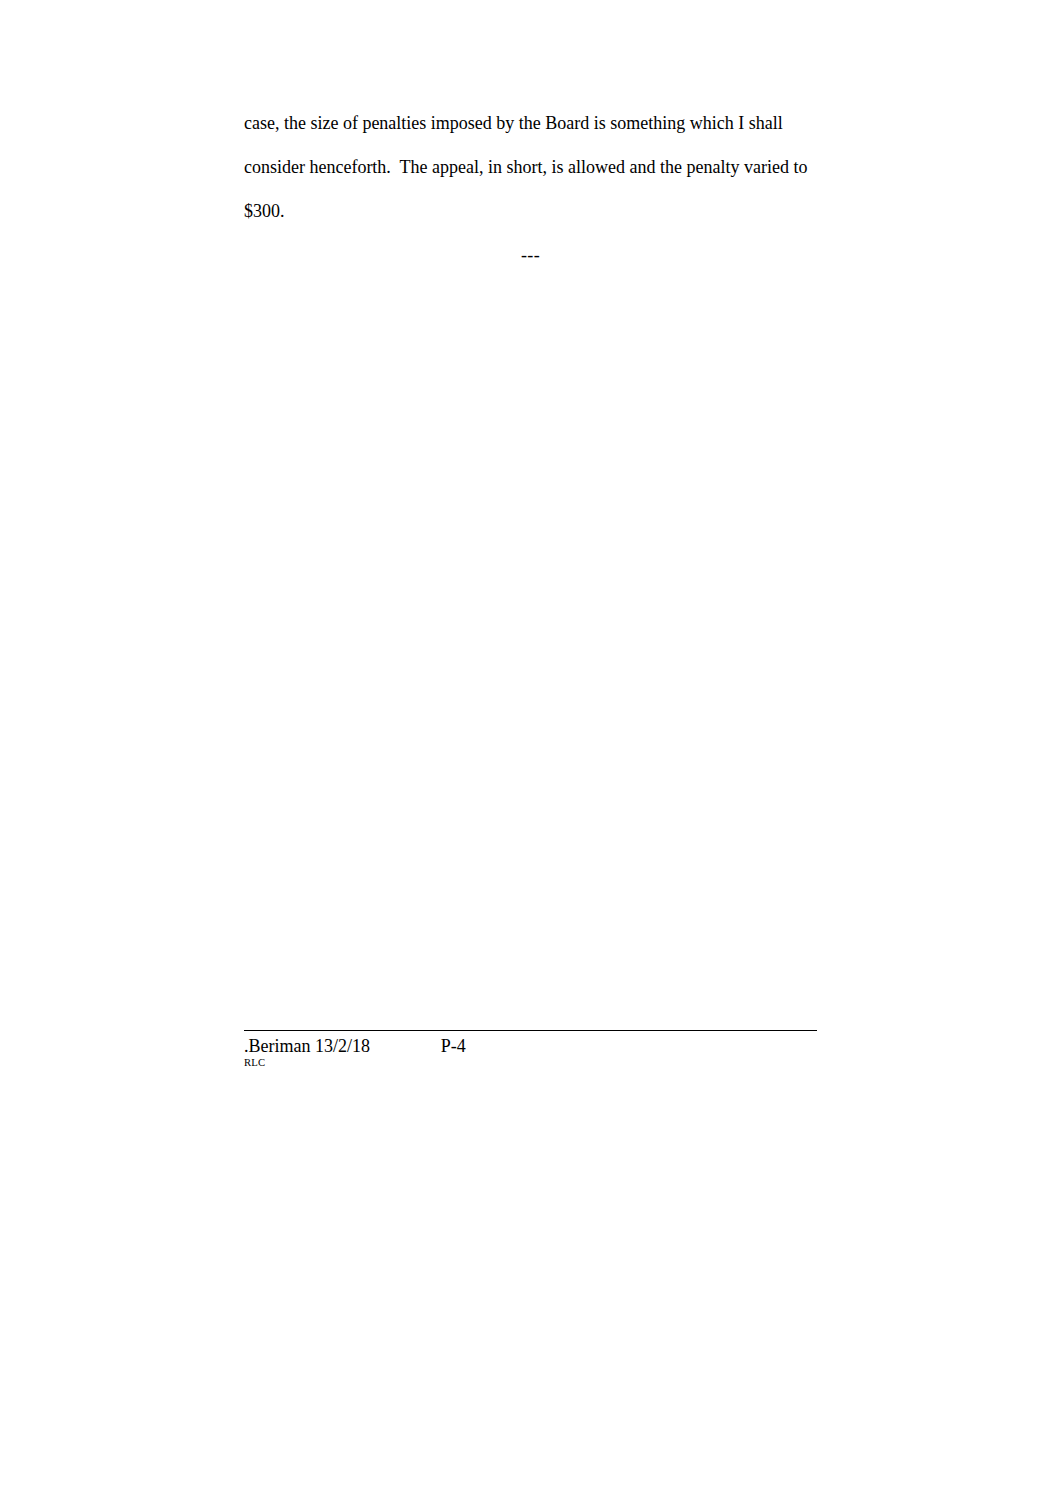case, the size of penalties imposed by the Board is something which I shall consider henceforth. The appeal, in short, is allowed and the penalty varied to $300.
---
.Beriman 13/2/18
RLC
P-4